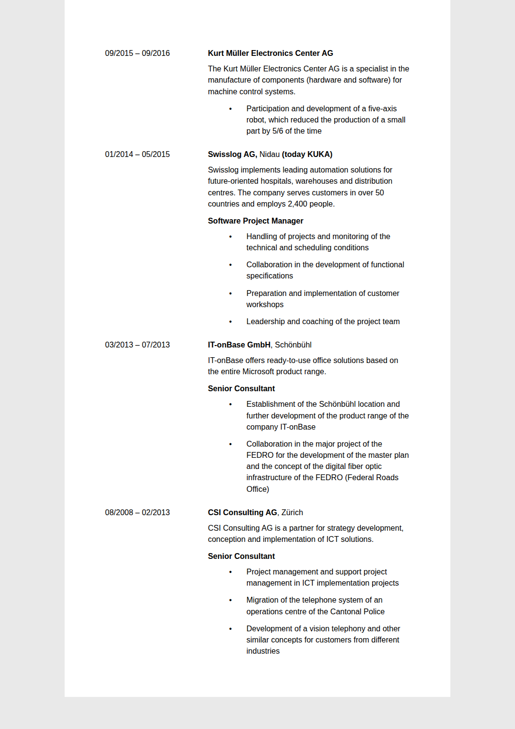09/2015 – 09/2016
Kurt Müller Electronics Center AG
The Kurt Müller Electronics Center AG is a specialist in the manufacture of components (hardware and software) for machine control systems.
Participation and development of a five-axis robot, which reduced the production of a small part by 5/6 of the time
01/2014 – 05/2015
Swisslog AG, Nidau (today KUKA)
Swisslog implements leading automation solutions for future-oriented hospitals, warehouses and distribution centres. The company serves customers in over 50 countries and employs 2,400 people.
Software Project Manager
Handling of projects and monitoring of the technical and scheduling conditions
Collaboration in the development of functional specifications
Preparation and implementation of customer workshops
Leadership and coaching of the project team
03/2013 – 07/2013
IT-onBase GmbH, Schönbühl
IT-onBase offers ready-to-use office solutions based on the entire Microsoft product range.
Senior Consultant
Establishment of the Schönbühl location and further development of the product range of the company IT-onBase
Collaboration in the major project of the FEDRO for the development of the master plan and the concept of the digital fiber optic infrastructure of the FEDRO (Federal Roads Office)
08/2008 – 02/2013
CSI Consulting AG, Zürich
CSI Consulting AG is a partner for strategy development, conception and implementation of ICT solutions.
Senior Consultant
Project management and support project management in ICT implementation projects
Migration of the telephone system of an operations centre of the Cantonal Police
Development of a vision telephony and other similar concepts for customers from different industries